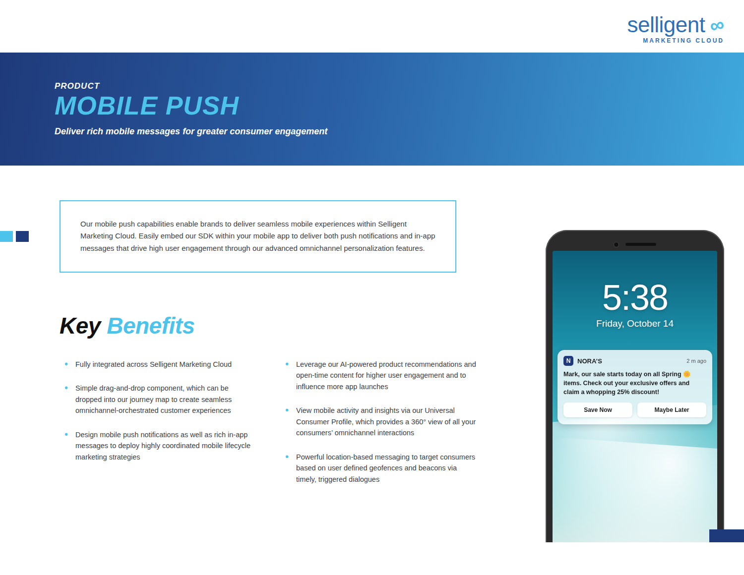selligent ∞
MARKETING CLOUD
PRODUCT
MOBILE PUSH
Deliver rich mobile messages for greater consumer engagement
Our mobile push capabilities enable brands to deliver seamless mobile experiences within Selligent Marketing Cloud. Easily embed our SDK within your mobile app to deliver both push notifications and in-app messages that drive high user engagement through our advanced omnichannel personalization features.
Key Benefits
Fully integrated across Selligent Marketing Cloud
Simple drag-and-drop component, which can be dropped into our journey map to create seamless omnichannel-orchestrated customer experiences
Design mobile push notifications as well as rich in-app messages to deploy highly coordinated mobile lifecycle marketing strategies
Leverage our AI-powered product recommendations and open-time content for higher user engagement and to influence more app launches
View mobile activity and insights via our Universal Consumer Profile, which provides a 360° view of all your consumers’ omnichannel interactions
Powerful location-based messaging to target consumers based on user defined geofences and beacons via timely, triggered dialogues
5:38
Friday, October 14
N NORA’S
2 m ago
Mark, our sale starts today on all Spring 🌼 items. Check out your exclusive offers and claim a whopping 25% discount!
Save Now Maybe Later